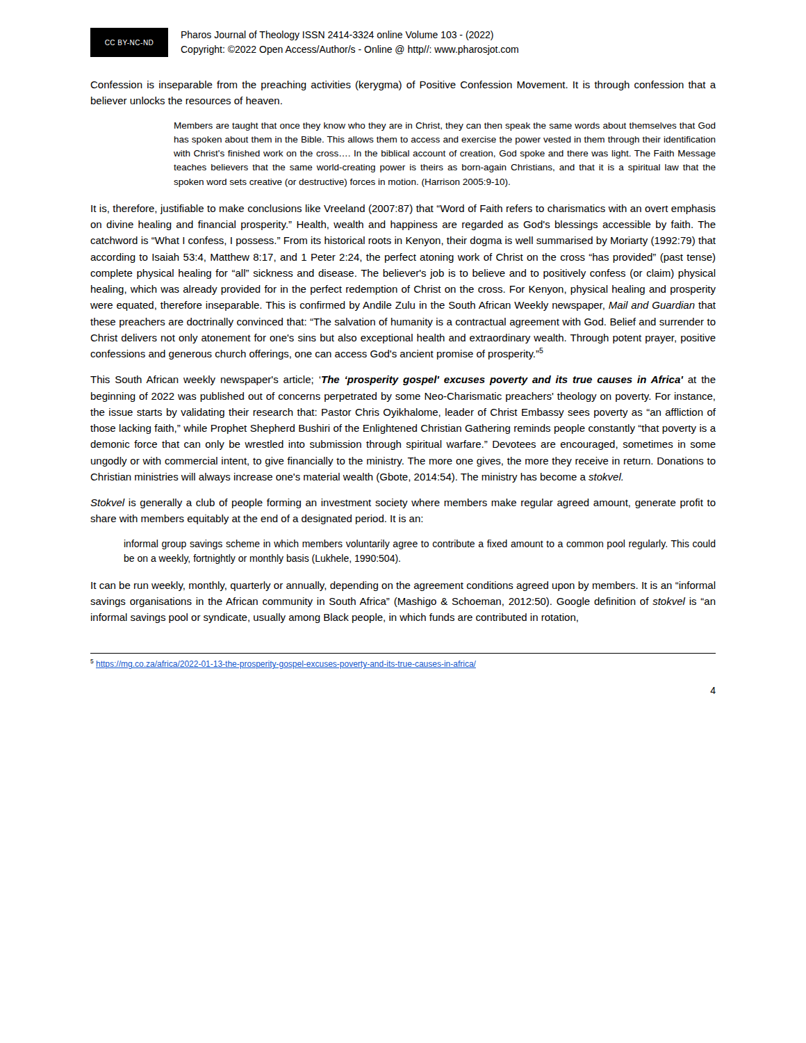CC BY-NC-ND
Pharos Journal of Theology ISSN 2414-3324 online Volume 103 - (2022)
Copyright: ©2022 Open Access/Author/s - Online @ http//: www.pharosjot.com
Confession is inseparable from the preaching activities (kerygma) of Positive Confession Movement. It is through confession that a believer unlocks the resources of heaven.
Members are taught that once they know who they are in Christ, they can then speak the same words about themselves that God has spoken about them in the Bible. This allows them to access and exercise the power vested in them through their identification with Christ's finished work on the cross…. In the biblical account of creation, God spoke and there was light. The Faith Message teaches believers that the same world-creating power is theirs as born-again Christians, and that it is a spiritual law that the spoken word sets creative (or destructive) forces in motion. (Harrison 2005:9-10).
It is, therefore, justifiable to make conclusions like Vreeland (2007:87) that “Word of Faith refers to charismatics with an overt emphasis on divine healing and financial prosperity.” Health, wealth and happiness are regarded as God's blessings accessible by faith. The catchword is “What I confess, I possess.” From its historical roots in Kenyon, their dogma is well summarised by Moriarty (1992:79) that according to Isaiah 53:4, Matthew 8:17, and 1 Peter 2:24, the perfect atoning work of Christ on the cross “has provided” (past tense) complete physical healing for “all” sickness and disease. The believer's job is to believe and to positively confess (or claim) physical healing, which was already provided for in the perfect redemption of Christ on the cross. For Kenyon, physical healing and prosperity were equated, therefore inseparable. This is confirmed by Andile Zulu in the South African Weekly newspaper, Mail and Guardian that these preachers are doctrinally convinced that: “The salvation of humanity is a contractual agreement with God. Belief and surrender to Christ delivers not only atonement for one's sins but also exceptional health and extraordinary wealth. Through potent prayer, positive confessions and generous church offerings, one can access God's ancient promise of prosperity.”5
This South African weekly newspaper's article; ‘The ‘prosperity gospel' excuses poverty and its true causes in Africa' at the beginning of 2022 was published out of concerns perpetrated by some Neo-Charismatic preachers' theology on poverty. For instance, the issue starts by validating their research that: Pastor Chris Oyikhalome, leader of Christ Embassy sees poverty as “an affliction of those lacking faith,” while Prophet Shepherd Bushiri of the Enlightened Christian Gathering reminds people constantly “that poverty is a demonic force that can only be wrestled into submission through spiritual warfare.” Devotees are encouraged, sometimes in some ungodly or with commercial intent, to give financially to the ministry. The more one gives, the more they receive in return. Donations to Christian ministries will always increase one's material wealth (Gbote, 2014:54). The ministry has become a stokvel.
Stokvel is generally a club of people forming an investment society where members make regular agreed amount, generate profit to share with members equitably at the end of a designated period. It is an:
informal group savings scheme in which members voluntarily agree to contribute a fixed amount to a common pool regularly. This could be on a weekly, fortnightly or monthly basis (Lukhele, 1990:504).
It can be run weekly, monthly, quarterly or annually, depending on the agreement conditions agreed upon by members. It is an “informal savings organisations in the African community in South Africa” (Mashigo & Schoeman, 2012:50). Google definition of stokvel is “an informal savings pool or syndicate, usually among Black people, in which funds are contributed in rotation,
5 https://mg.co.za/africa/2022-01-13-the-prosperity-gospel-excuses-poverty-and-its-true-causes-in-africa/
4